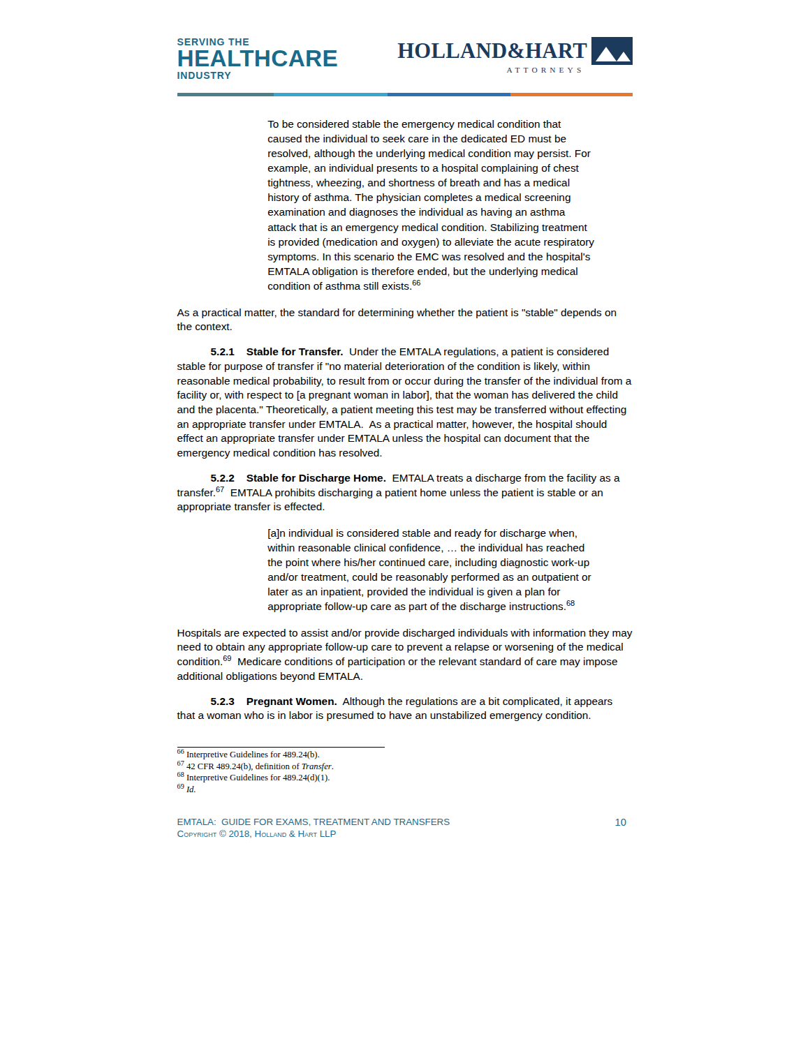SERVING THE
HEALTHCARE
INDUSTRY
HOLLAND&HART
ATTORNEYS
To be considered stable the emergency medical condition that caused the individual to seek care in the dedicated ED must be resolved, although the underlying medical condition may persist. For example, an individual presents to a hospital complaining of chest tightness, wheezing, and shortness of breath and has a medical history of asthma. The physician completes a medical screening examination and diagnoses the individual as having an asthma attack that is an emergency medical condition. Stabilizing treatment is provided (medication and oxygen) to alleviate the acute respiratory symptoms. In this scenario the EMC was resolved and the hospital's EMTALA obligation is therefore ended, but the underlying medical condition of asthma still exists.66
As a practical matter, the standard for determining whether the patient is "stable" depends on the context.
5.2.1 Stable for Transfer. Under the EMTALA regulations, a patient is considered stable for purpose of transfer if "no material deterioration of the condition is likely, within reasonable medical probability, to result from or occur during the transfer of the individual from a facility or, with respect to [a pregnant woman in labor], that the woman has delivered the child and the placenta." Theoretically, a patient meeting this test may be transferred without effecting an appropriate transfer under EMTALA. As a practical matter, however, the hospital should effect an appropriate transfer under EMTALA unless the hospital can document that the emergency medical condition has resolved.
5.2.2 Stable for Discharge Home. EMTALA treats a discharge from the facility as a transfer.67 EMTALA prohibits discharging a patient home unless the patient is stable or an appropriate transfer is effected.
[a]n individual is considered stable and ready for discharge when, within reasonable clinical confidence, … the individual has reached the point where his/her continued care, including diagnostic work-up and/or treatment, could be reasonably performed as an outpatient or later as an inpatient, provided the individual is given a plan for appropriate follow-up care as part of the discharge instructions.68
Hospitals are expected to assist and/or provide discharged individuals with information they may need to obtain any appropriate follow-up care to prevent a relapse or worsening of the medical condition.69 Medicare conditions of participation or the relevant standard of care may impose additional obligations beyond EMTALA.
5.2.3 Pregnant Women. Although the regulations are a bit complicated, it appears that a woman who is in labor is presumed to have an unstabilized emergency condition.
66 Interpretive Guidelines for 489.24(b).
67 42 CFR 489.24(b), definition of Transfer.
68 Interpretive Guidelines for 489.24(d)(1).
69 Id.
EMTALA: GUIDE FOR EXAMS, TREATMENT AND TRANSFERS
Copyright © 2018, Holland & Hart LLP
10